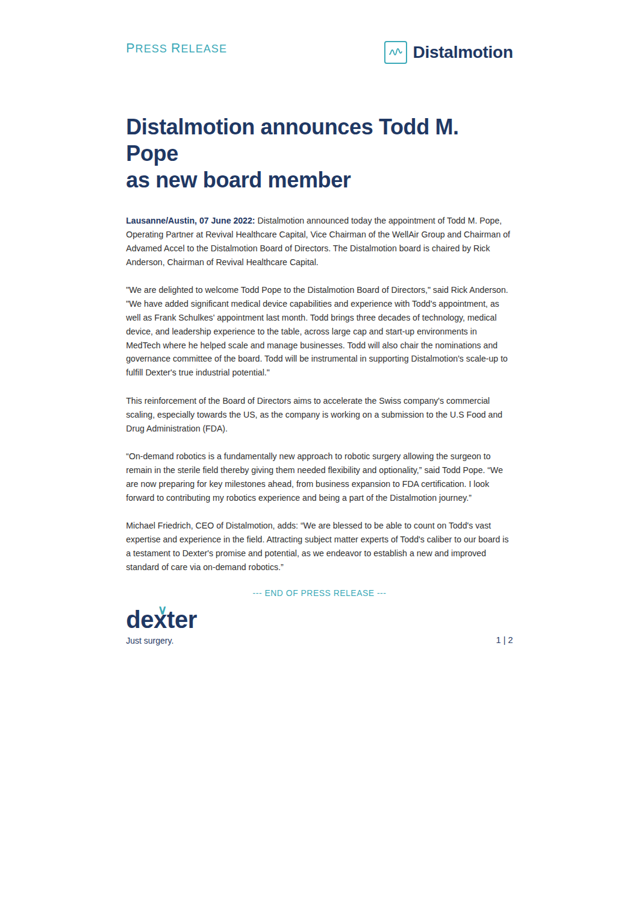Press Release
Distalmotion
Distalmotion announces Todd M. Pope
as new board member
Lausanne/Austin, 07 June 2022: Distalmotion announced today the appointment of Todd M. Pope, Operating Partner at Revival Healthcare Capital, Vice Chairman of the WellAir Group and Chairman of Advamed Accel to the Distalmotion Board of Directors. The Distalmotion board is chaired by Rick Anderson, Chairman of Revival Healthcare Capital.
"We are delighted to welcome Todd Pope to the Distalmotion Board of Directors," said Rick Anderson. "We have added significant medical device capabilities and experience with Todd's appointment, as well as Frank Schulkes' appointment last month. Todd brings three decades of technology, medical device, and leadership experience to the table, across large cap and start-up environments in MedTech where he helped scale and manage businesses. Todd will also chair the nominations and governance committee of the board. Todd will be instrumental in supporting Distalmotion's scale-up to fulfill Dexter's true industrial potential."
This reinforcement of the Board of Directors aims to accelerate the Swiss company's commercial scaling, especially towards the US, as the company is working on a submission to the U.S Food and Drug Administration (FDA).
“On-demand robotics is a fundamentally new approach to robotic surgery allowing the surgeon to remain in the sterile field thereby giving them needed flexibility and optionality,” said Todd Pope. “We are now preparing for key milestones ahead, from business expansion to FDA certification. I look forward to contributing my robotics experience and being a part of the Distalmotion journey.”
Michael Friedrich, CEO of Distalmotion, adds: “We are blessed to be able to count on Todd's vast expertise and experience in the field. Attracting subject matter experts of Todd's caliber to our board is a testament to Dexter's promise and potential, as we endeavor to establish a new and improved standard of care via on-demand robotics.”
--- End of press release ---
dexter∨
Just surgery.
1 | 2